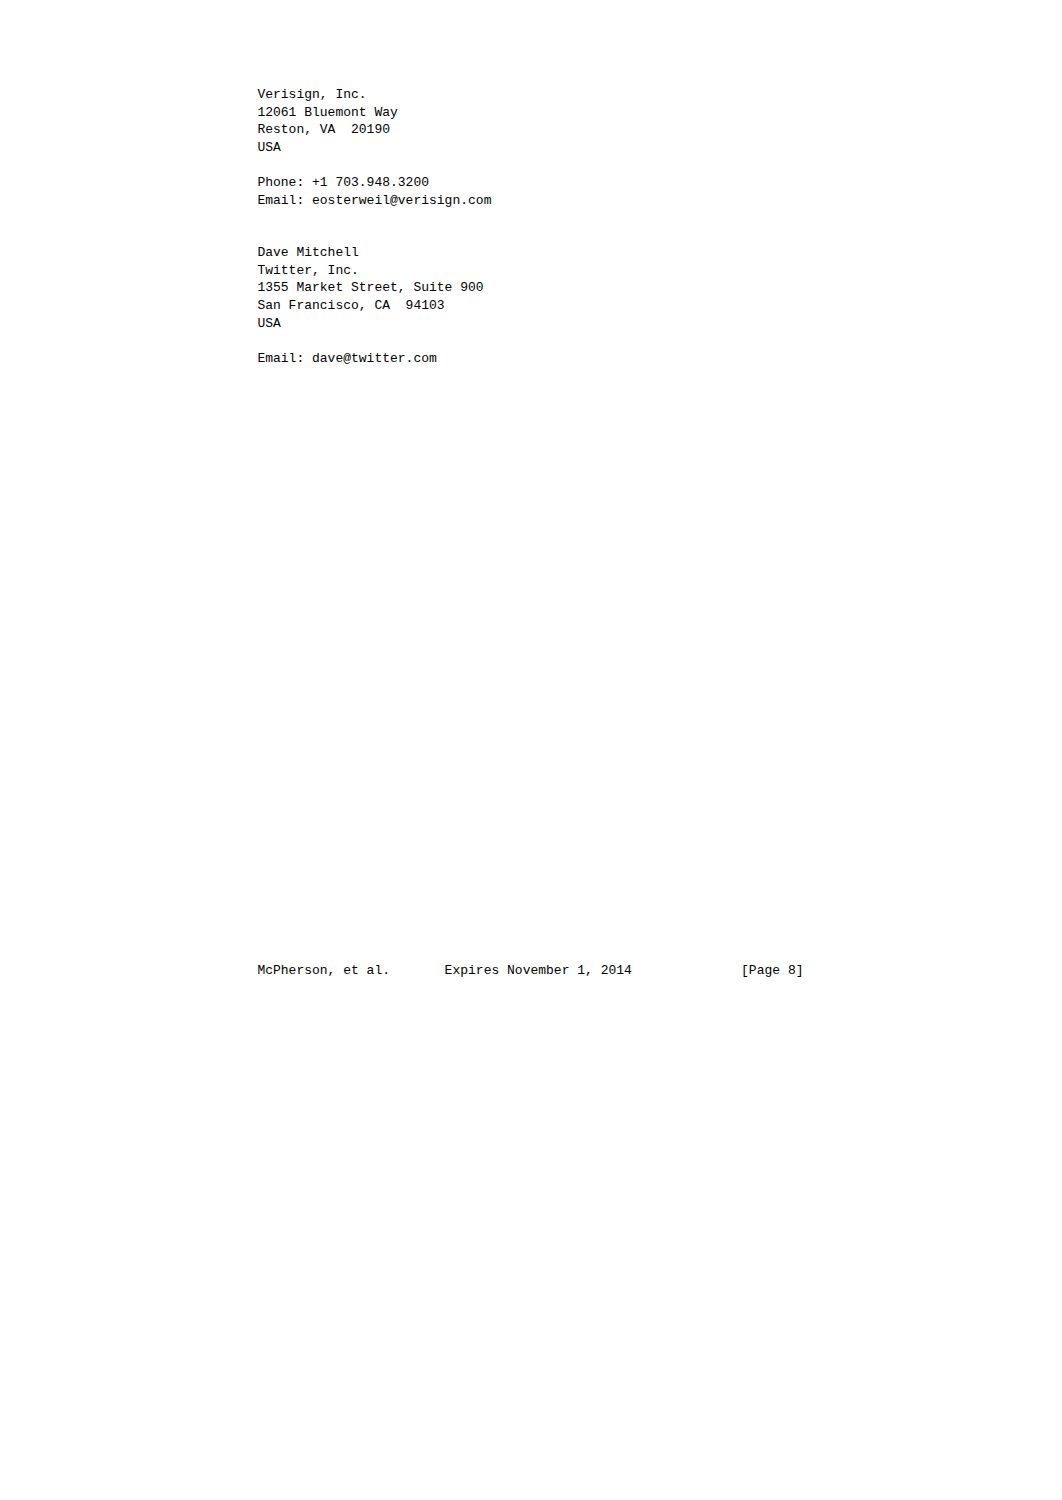Verisign, Inc.
12061 Bluemont Way
Reston, VA  20190
USA

Phone: +1 703.948.3200
Email: eosterweil@verisign.com


Dave Mitchell
Twitter, Inc.
1355 Market Street, Suite 900
San Francisco, CA  94103
USA

Email: dave@twitter.com
McPherson, et al.       Expires November 1, 2014              [Page 8]